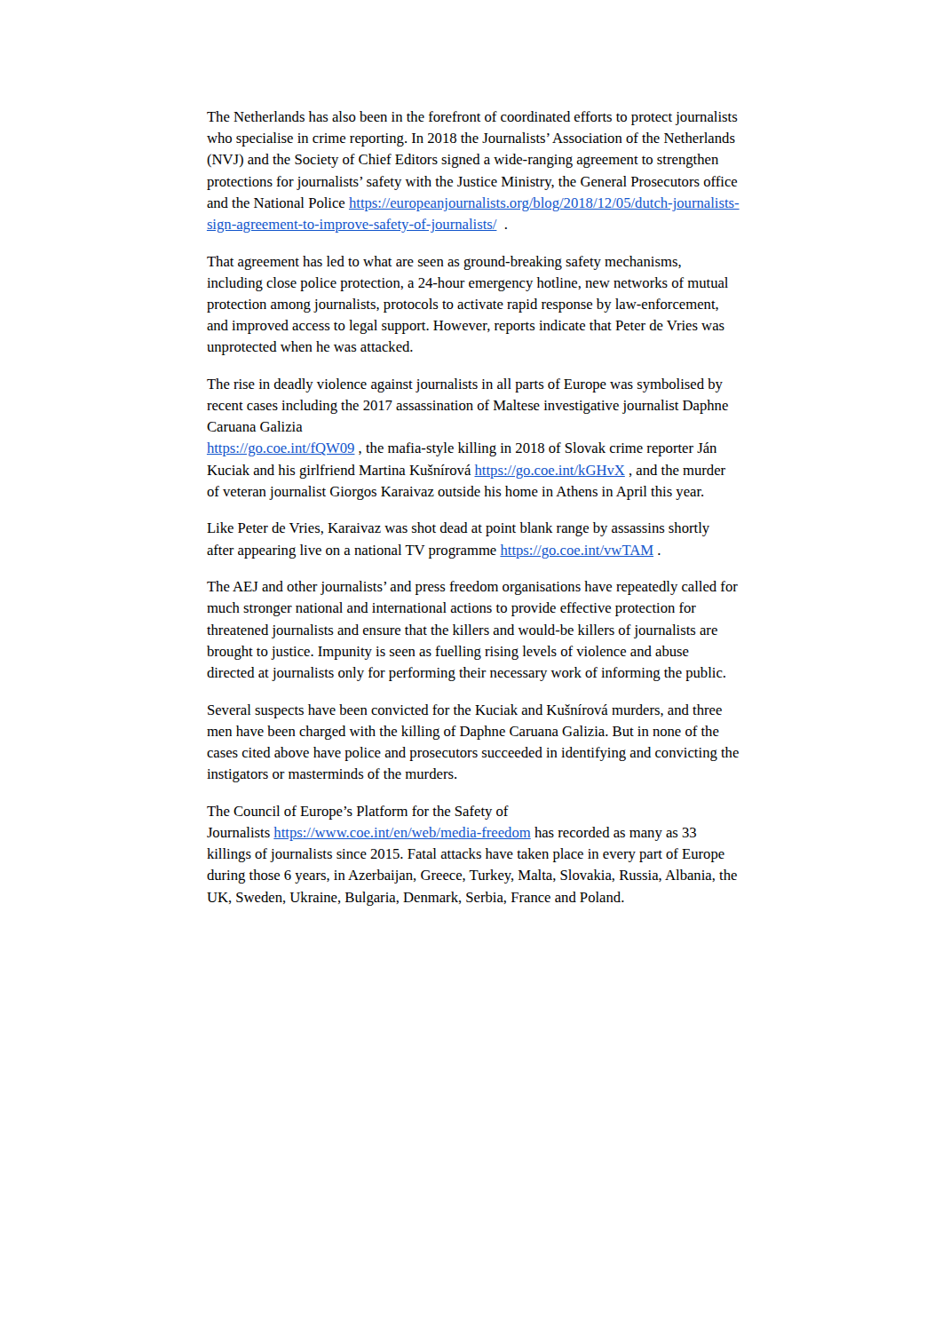The Netherlands has also been in the forefront of coordinated efforts to protect journalists who specialise in crime reporting. In 2018 the Journalists’ Association of the Netherlands (NVJ) and the Society of Chief Editors signed a wide-ranging agreement to strengthen protections for journalists’ safety with the Justice Ministry, the General Prosecutors office and the National Police https://europeanjournalists.org/blog/2018/12/05/dutch-journalists-sign-agreement-to-improve-safety-of-journalists/ .
That agreement has led to what are seen as ground-breaking safety mechanisms, including close police protection, a 24-hour emergency hotline, new networks of mutual protection among journalists, protocols to activate rapid response by law-enforcement, and improved access to legal support. However, reports indicate that Peter de Vries was unprotected when he was attacked.
The rise in deadly violence against journalists in all parts of Europe was symbolised by recent cases including the 2017 assassination of Maltese investigative journalist Daphne Caruana Galizia
https://go.coe.int/fQW09 , the mafia-style killing in 2018 of Slovak crime reporter Ján Kuciak and his girlfriend Martina Kušnírová https://go.coe.int/kGHvX , and the murder of veteran journalist Giorgos Karaivaz outside his home in Athens in April this year.
Like Peter de Vries, Karaivaz was shot dead at point blank range by assassins shortly after appearing live on a national TV programme https://go.coe.int/vwTAM .
The AEJ and other journalists’ and press freedom organisations have repeatedly called for much stronger national and international actions to provide effective protection for threatened journalists and ensure that the killers and would-be killers of journalists are brought to justice. Impunity is seen as fuelling rising levels of violence and abuse directed at journalists only for performing their necessary work of informing the public.
Several suspects have been convicted for the Kuciak and Kušnírová murders, and three men have been charged with the killing of Daphne Caruana Galizia. But in none of the cases cited above have police and prosecutors succeeded in identifying and convicting the instigators or masterminds of the murders.
The Council of Europe’s Platform for the Safety of
Journalists https://www.coe.int/en/web/media-freedom has recorded as many as 33 killings of journalists since 2015. Fatal attacks have taken place in every part of Europe during those 6 years, in Azerbaijan, Greece, Turkey, Malta, Slovakia, Russia, Albania, the UK, Sweden, Ukraine, Bulgaria, Denmark, Serbia, France and Poland.